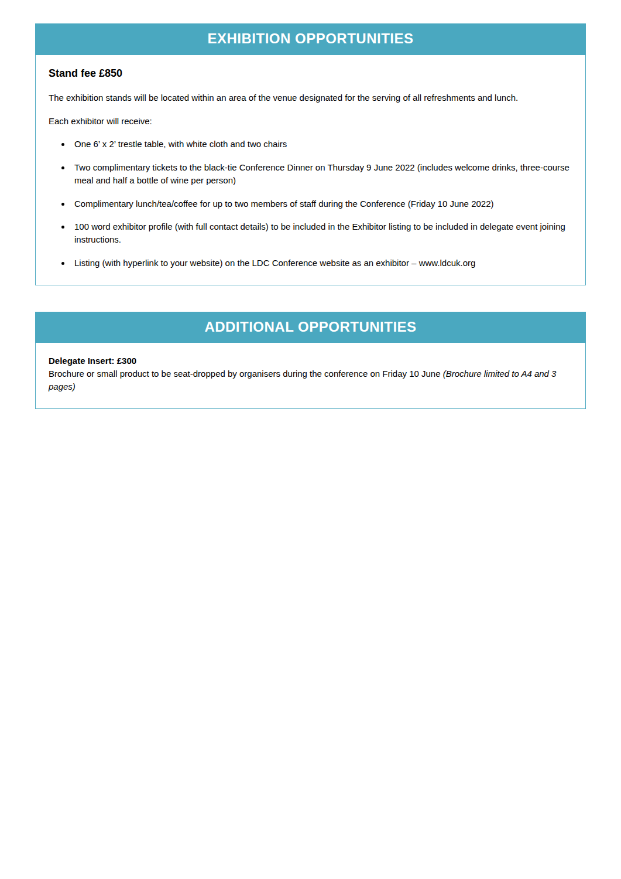EXHIBITION OPPORTUNITIES
Stand fee £850
The exhibition stands will be located within an area of the venue designated for the serving of all refreshments and lunch.
Each exhibitor will receive:
One 6’ x 2’ trestle table, with white cloth and two chairs
Two complimentary tickets to the black-tie Conference Dinner on Thursday 9 June 2022 (includes welcome drinks, three-course meal and half a bottle of wine per person)
Complimentary lunch/tea/coffee for up to two members of staff during the Conference (Friday 10 June 2022)
100 word exhibitor profile (with full contact details) to be included in the Exhibitor listing to be included in delegate event joining instructions.
Listing (with hyperlink to your website) on the LDC Conference website as an exhibitor – www.ldcuk.org
ADDITIONAL OPPORTUNITIES
Delegate Insert: £300
Brochure or small product to be seat-dropped by organisers during the conference on Friday 10 June (Brochure limited to A4 and 3 pages)